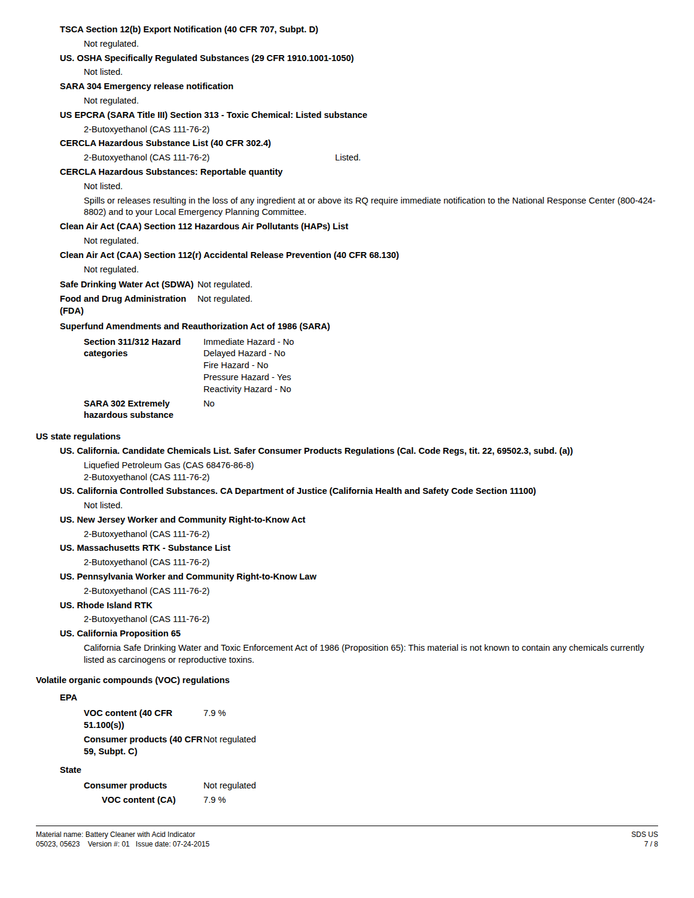TSCA Section 12(b) Export Notification (40 CFR 707, Subpt. D)
Not regulated.
US. OSHA Specifically Regulated Substances (29 CFR 1910.1001-1050)
Not listed.
SARA 304 Emergency release notification
Not regulated.
US EPCRA (SARA Title III) Section 313 - Toxic Chemical: Listed substance
2-Butoxyethanol (CAS 111-76-2)
CERCLA Hazardous Substance List (40 CFR 302.4)
2-Butoxyethanol (CAS 111-76-2)
Listed.
CERCLA Hazardous Substances: Reportable quantity
Not listed.
Spills or releases resulting in the loss of any ingredient at or above its RQ require immediate notification to the National Response Center (800-424-8802) and to your Local Emergency Planning Committee.
Clean Air Act (CAA) Section 112 Hazardous Air Pollutants (HAPs) List
Not regulated.
Clean Air Act (CAA) Section 112(r) Accidental Release Prevention (40 CFR 68.130)
Not regulated.
| Safe Drinking Water Act (SDWA) | Not regulated. |
| Food and Drug Administration (FDA) | Not regulated. |
Superfund Amendments and Reauthorization Act of 1986 (SARA)
| Section 311/312 Hazard categories | Immediate Hazard - No Delayed Hazard - No Fire Hazard - No Pressure Hazard - Yes Reactivity Hazard - No |
| SARA 302 Extremely hazardous substance | No |
US state regulations
US. California. Candidate Chemicals List. Safer Consumer Products Regulations (Cal. Code Regs, tit. 22, 69502.3, subd. (a))
Liquefied Petroleum Gas (CAS 68476-86-8)
2-Butoxyethanol (CAS 111-76-2)
US. California Controlled Substances. CA Department of Justice (California Health and Safety Code Section 11100)
Not listed.
US. New Jersey Worker and Community Right-to-Know Act
2-Butoxyethanol (CAS 111-76-2)
US. Massachusetts RTK - Substance List
2-Butoxyethanol (CAS 111-76-2)
US. Pennsylvania Worker and Community Right-to-Know Law
2-Butoxyethanol (CAS 111-76-2)
US. Rhode Island RTK
2-Butoxyethanol (CAS 111-76-2)
US. California Proposition 65
California Safe Drinking Water and Toxic Enforcement Act of 1986 (Proposition 65): This material is not known to contain any chemicals currently listed as carcinogens or reproductive toxins.
Volatile organic compounds (VOC) regulations
EPA
| VOC content (40 CFR 51.100(s)) | 7.9 % |
| Consumer products (40 CFR 59, Subpt. C) | Not regulated |
State
| Consumer products | Not regulated |
| VOC content (CA) | 7.9 % |
Material name: Battery Cleaner with Acid Indicator
05023, 05623 Version #: 01 Issue date: 07-24-2015
SDS US
7 / 8